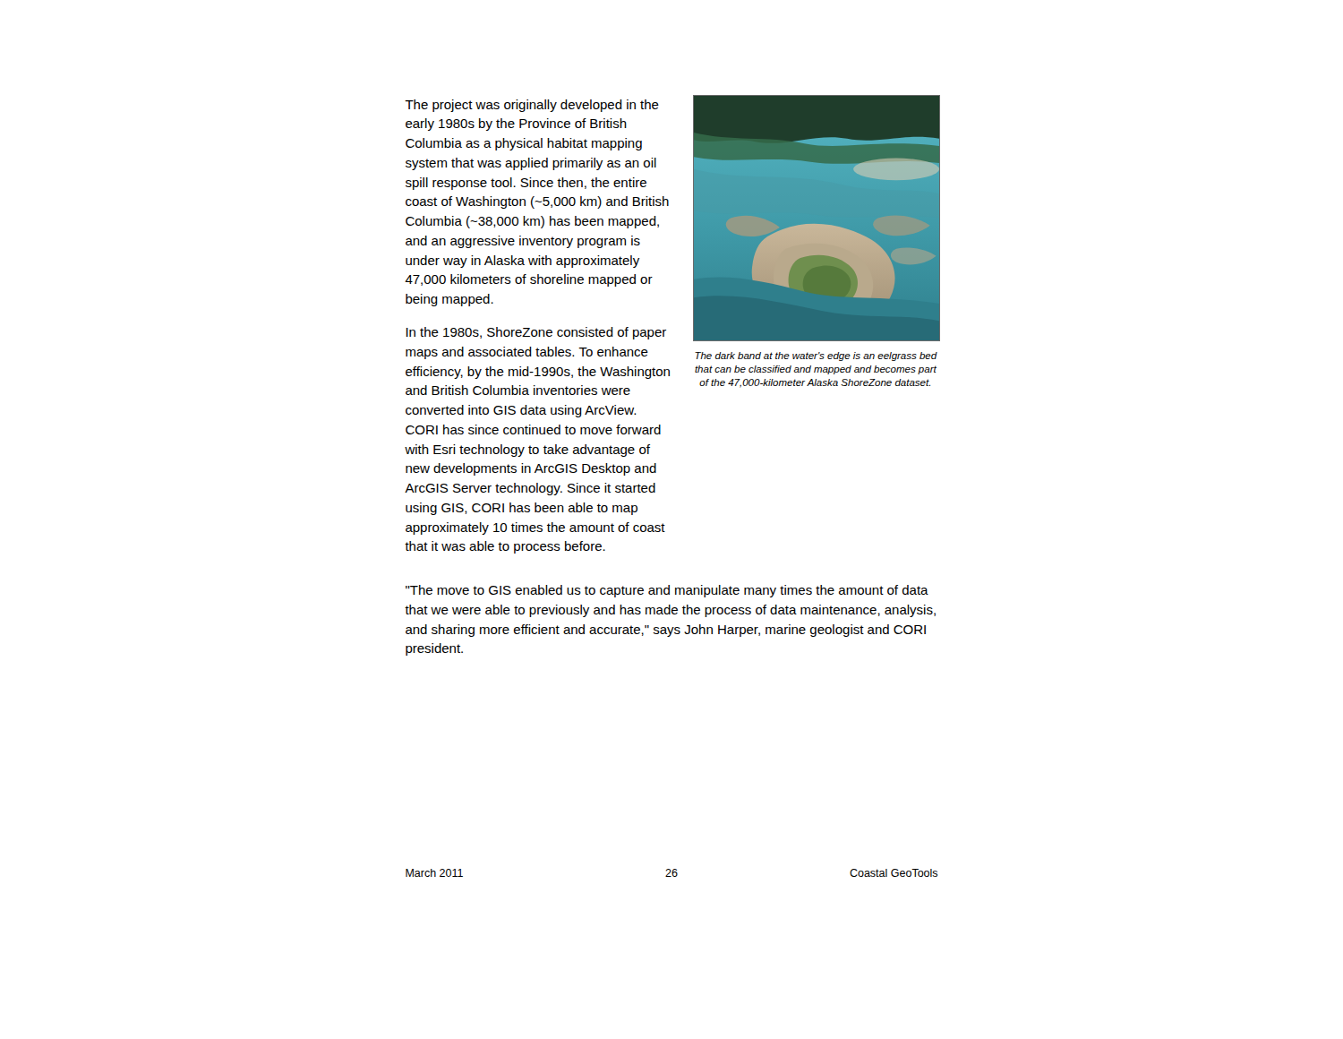The project was originally developed in the early 1980s by the Province of British Columbia as a physical habitat mapping system that was applied primarily as an oil spill response tool. Since then, the entire coast of Washington (~5,000 km) and British Columbia (~38,000 km) has been mapped, and an aggressive inventory program is under way in Alaska with approximately 47,000 kilometers of shoreline mapped or being mapped.
In the 1980s, ShoreZone consisted of paper maps and associated tables. To enhance efficiency, by the mid-1990s, the Washington and British Columbia inventories were converted into GIS data using ArcView. CORI has since continued to move forward with Esri technology to take advantage of new developments in ArcGIS Desktop and ArcGIS Server technology. Since it started using GIS, CORI has been able to map approximately 10 times the amount of coast that it was able to process before.
The dark band at the water's edge is an eelgrass bed that can be classified and mapped and becomes part of the 47,000-kilometer Alaska ShoreZone dataset.
"The move to GIS enabled us to capture and manipulate many times the amount of data that we were able to previously and has made the process of data maintenance, analysis, and sharing more efficient and accurate," says John Harper, marine geologist and CORI president.
March 2011
26
Coastal GeoTools